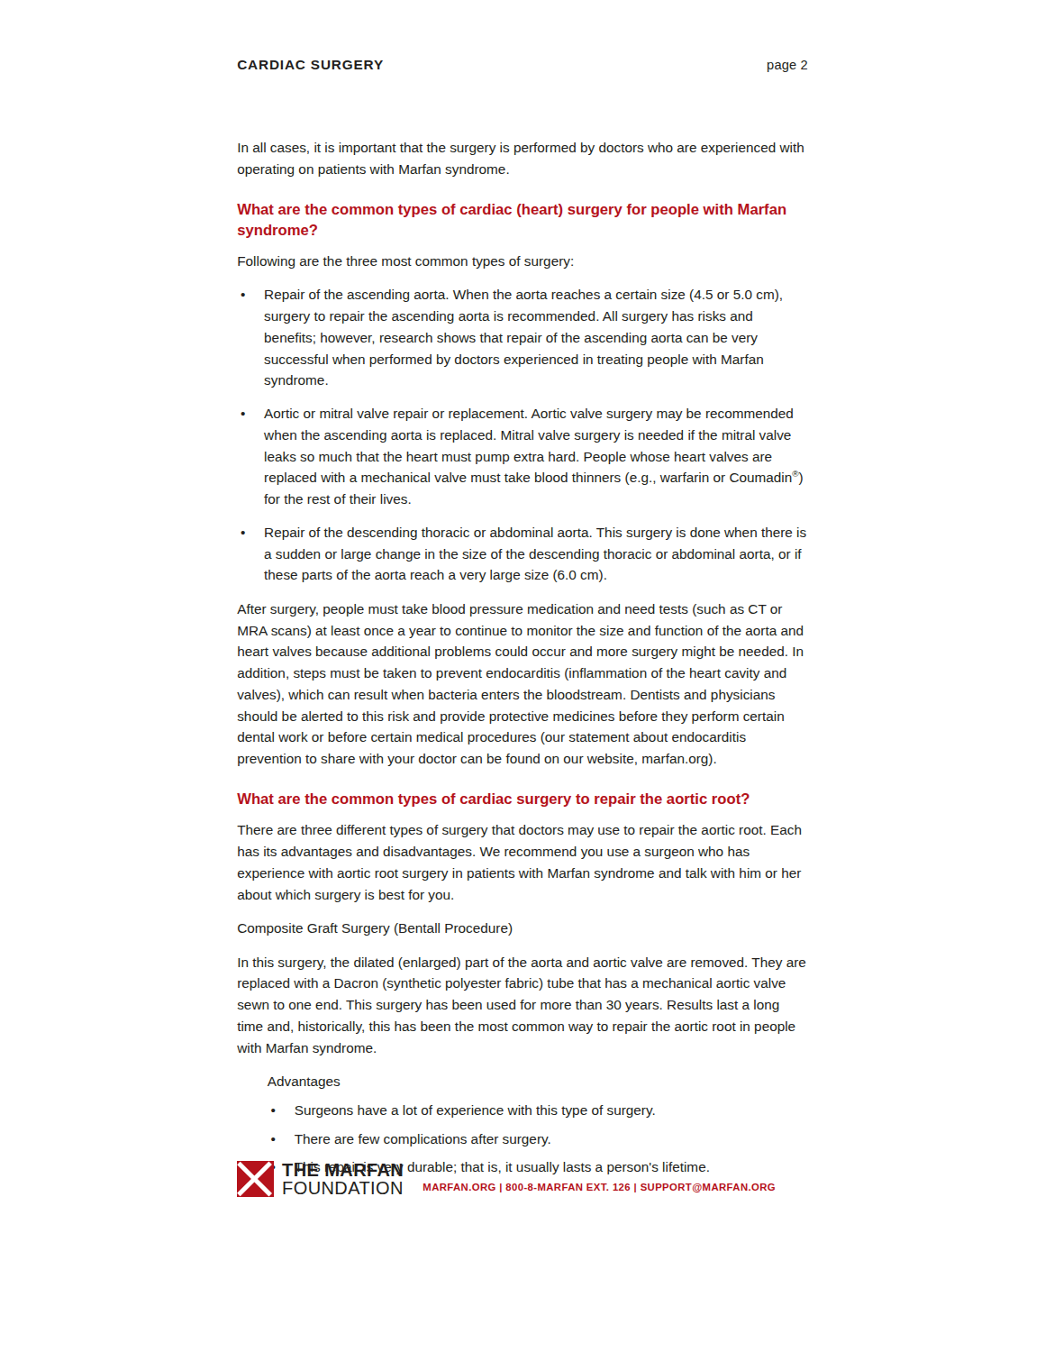CARDIAC SURGERY page 2
In all cases, it is important that the surgery is performed by doctors who are experienced with operating on patients with Marfan syndrome.
What are the common types of cardiac (heart) surgery for people with Marfan syndrome?
Following are the three most common types of surgery:
Repair of the ascending aorta. When the aorta reaches a certain size (4.5 or 5.0 cm), surgery to repair the ascending aorta is recommended. All surgery has risks and benefits; however, research shows that repair of the ascending aorta can be very successful when performed by doctors experienced in treating people with Marfan syndrome.
Aortic or mitral valve repair or replacement. Aortic valve surgery may be recommended when the ascending aorta is replaced. Mitral valve surgery is needed if the mitral valve leaks so much that the heart must pump extra hard. People whose heart valves are replaced with a mechanical valve must take blood thinners (e.g., warfarin or Coumadin®) for the rest of their lives.
Repair of the descending thoracic or abdominal aorta. This surgery is done when there is a sudden or large change in the size of the descending thoracic or abdominal aorta, or if these parts of the aorta reach a very large size (6.0 cm).
After surgery, people must take blood pressure medication and need tests (such as CT or MRA scans) at least once a year to continue to monitor the size and function of the aorta and heart valves because additional problems could occur and more surgery might be needed. In addition, steps must be taken to prevent endocarditis (inflammation of the heart cavity and valves), which can result when bacteria enters the bloodstream. Dentists and physicians should be alerted to this risk and provide protective medicines before they perform certain dental work or before certain medical procedures (our statement about endocarditis prevention to share with your doctor can be found on our website, marfan.org).
What are the common types of cardiac surgery to repair the aortic root?
There are three different types of surgery that doctors may use to repair the aortic root. Each has its advantages and disadvantages. We recommend you use a surgeon who has experience with aortic root surgery in patients with Marfan syndrome and talk with him or her about which surgery is best for you.
Composite Graft Surgery (Bentall Procedure)
In this surgery, the dilated (enlarged) part of the aorta and aortic valve are removed. They are replaced with a Dacron (synthetic polyester fabric) tube that has a mechanical aortic valve sewn to one end. This surgery has been used for more than 30 years. Results last a long time and, historically, this has been the most common way to repair the aortic root in people with Marfan syndrome.
Advantages
Surgeons have a lot of experience with this type of surgery.
There are few complications after surgery.
This repair is very durable; that is, it usually lasts a person's lifetime.
THE MARFAN FOUNDATION
MARFAN.ORG | 800-8-MARFAN EXT. 126 | SUPPORT@MARFAN.ORG